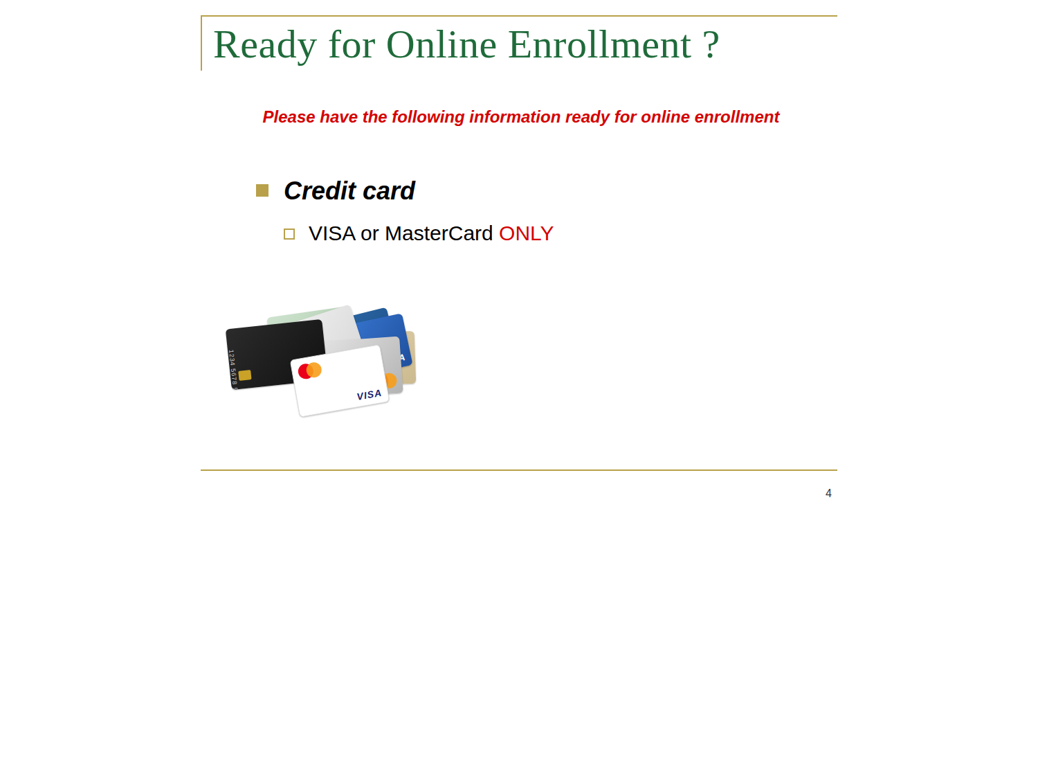Ready for Online Enrollment ?
Please have the following information ready for online enrollment
Credit card
VISA or MasterCard ONLY
VISA
VISA
1234 5678 9012 3456
VISA
4